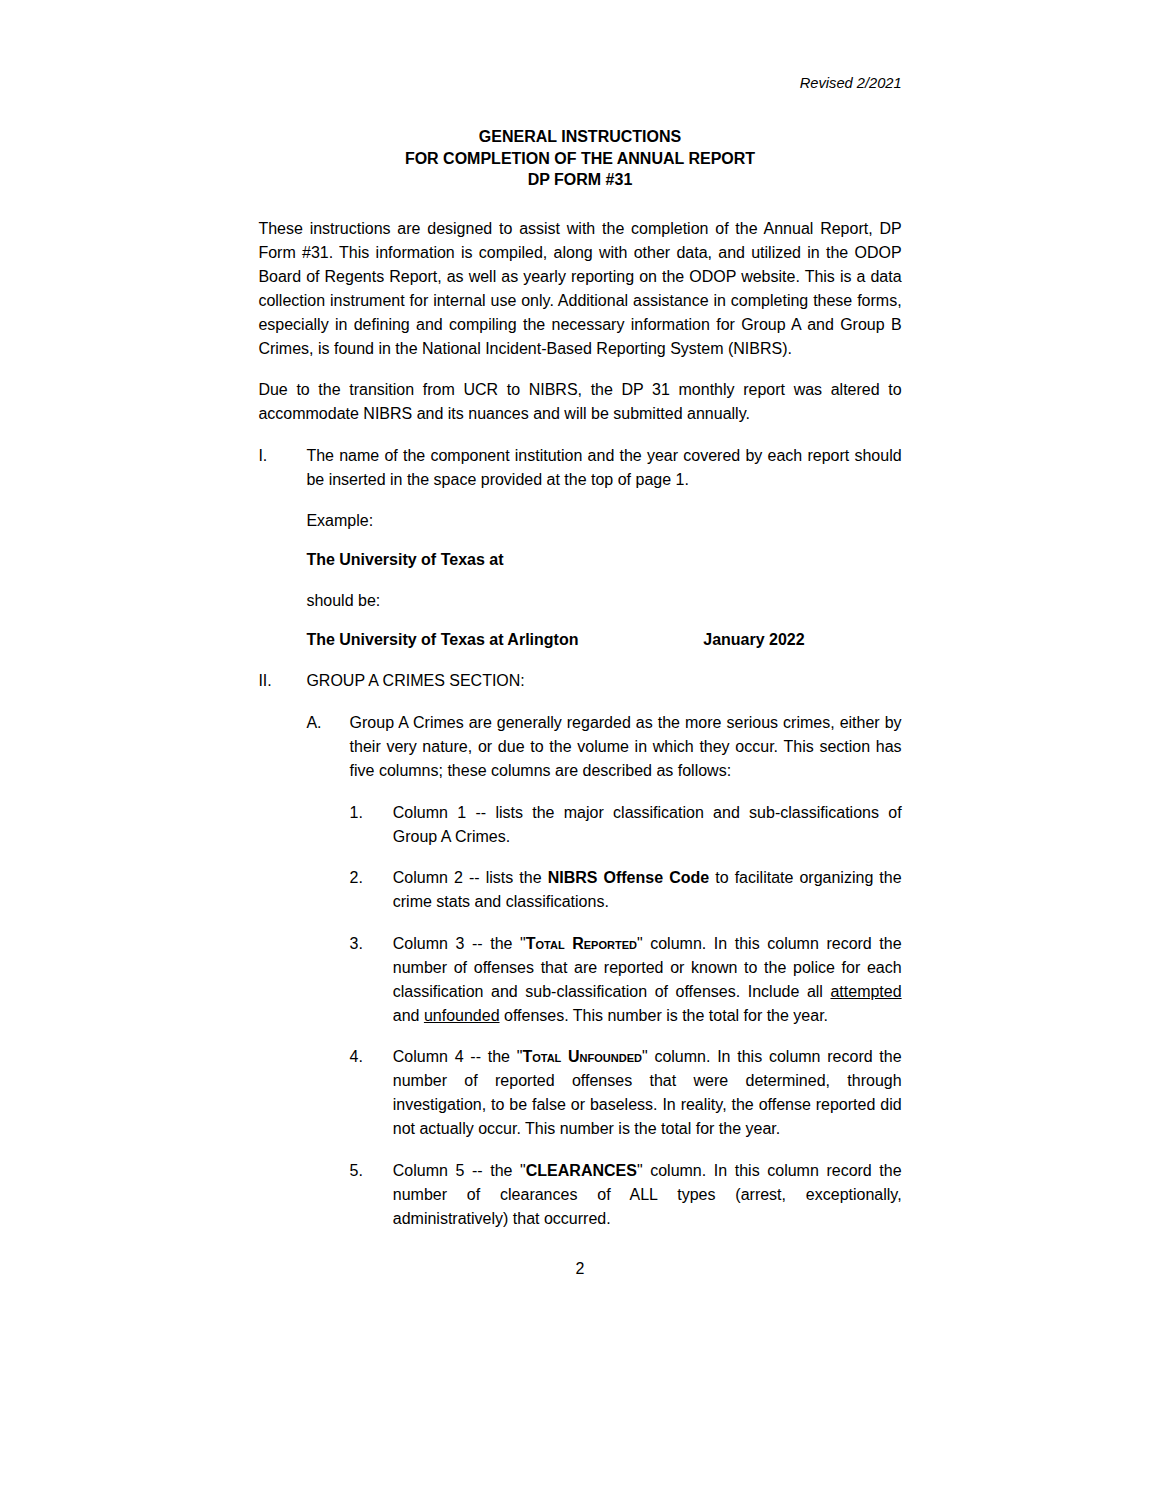Revised 2/2021
General Instructions
for Completion of the Annual Report
DP Form #31
These instructions are designed to assist with the completion of the Annual Report, DP Form #31. This information is compiled, along with other data, and utilized in the ODOP Board of Regents Report, as well as yearly reporting on the ODOP website. This is a data collection instrument for internal use only. Additional assistance in completing these forms, especially in defining and compiling the necessary information for Group A and Group B Crimes, is found in the National Incident-Based Reporting System (NIBRS).
Due to the transition from UCR to NIBRS, the DP 31 monthly report was altered to accommodate NIBRS and its nuances and will be submitted annually.
I.
The name of the component institution and the year covered by each report should be inserted in the space provided at the top of page 1.
Example:
The University of Texas at
should be:
The University of Texas at Arlington January 2022
II.
GROUP A CRIMES SECTION:
A.
Group A Crimes are generally regarded as the more serious crimes, either by their very nature, or due to the volume in which they occur. This section has five columns; these columns are described as follows:
1.
Column 1 -- lists the major classification and sub-classifications of Group A Crimes.
2.
Column 2 -- lists the NIBRS Offense Code to facilitate organizing the crime stats and classifications.
3.
Column 3 -- the "Total Reported" column. In this column record the number of offenses that are reported or known to the police for each classification and sub-classification of offenses. Include all attempted and unfounded offenses. This number is the total for the year.
4.
Column 4 -- the "Total Unfounded" column. In this column record the number of reported offenses that were determined, through investigation, to be false or baseless. In reality, the offense reported did not actually occur. This number is the total for the year.
5.
Column 5 -- the "CLEARANCES" column. In this column record the number of clearances of ALL types (arrest, exceptionally, administratively) that occurred.
2